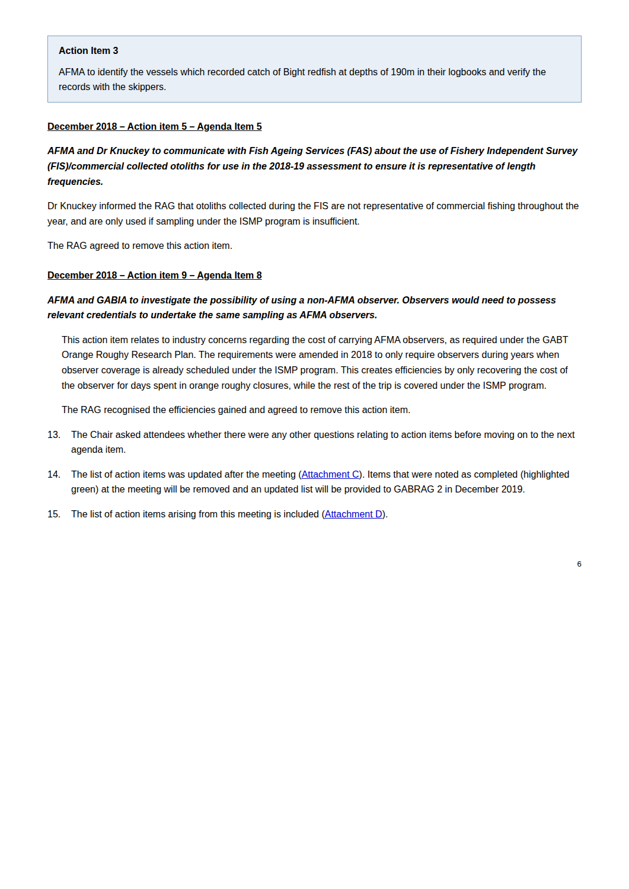Action Item 3
AFMA to identify the vessels which recorded catch of Bight redfish at depths of 190m in their logbooks and verify the records with the skippers.
December 2018 – Action item 5 – Agenda Item 5
AFMA and Dr Knuckey to communicate with Fish Ageing Services (FAS) about the use of Fishery Independent Survey (FIS)/commercial collected otoliths for use in the 2018-19 assessment to ensure it is representative of length frequencies.
Dr Knuckey informed the RAG that otoliths collected during the FIS are not representative of commercial fishing throughout the year, and are only used if sampling under the ISMP program is insufficient.
The RAG agreed to remove this action item.
December 2018 – Action item 9 – Agenda Item 8
AFMA and GABIA to investigate the possibility of using a non-AFMA observer. Observers would need to possess relevant credentials to undertake the same sampling as AFMA observers.
This action item relates to industry concerns regarding the cost of carrying AFMA observers, as required under the GABT Orange Roughy Research Plan. The requirements were amended in 2018 to only require observers during years when observer coverage is already scheduled under the ISMP program. This creates efficiencies by only recovering the cost of the observer for days spent in orange roughy closures, while the rest of the trip is covered under the ISMP program.
The RAG recognised the efficiencies gained and agreed to remove this action item.
13. The Chair asked attendees whether there were any other questions relating to action items before moving on to the next agenda item.
14. The list of action items was updated after the meeting (Attachment C). Items that were noted as completed (highlighted green) at the meeting will be removed and an updated list will be provided to GABRAG 2 in December 2019.
15. The list of action items arising from this meeting is included (Attachment D).
6